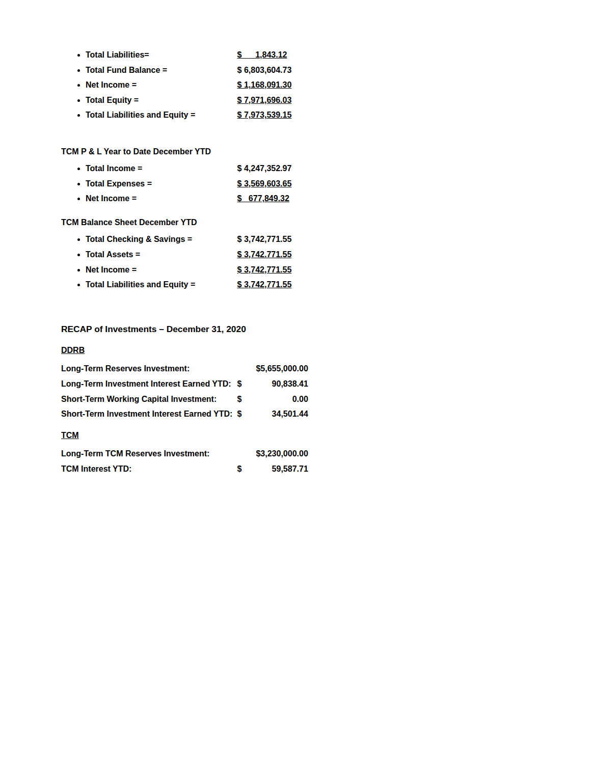Total Liabilities= $ 1,843.12
Total Fund Balance = $ 6,803,604.73
Net Income = $ 1,168,091.30
Total Equity = $ 7,971,696.03
Total Liabilities and Equity = $ 7,973,539.15
TCM P & L Year to Date December YTD
Total Income = $ 4,247,352.97
Total Expenses = $ 3,569,603.65
Net Income = $ 677,849.32
TCM Balance Sheet December YTD
Total Checking & Savings = $ 3,742,771.55
Total Assets = $ 3,742.771.55
Net Income = $ 3,742,771.55
Total Liabilities and Equity = $ 3,742,771.55
RECAP of Investments – December 31, 2020
DDRB
| Long-Term Reserves Investment: | | $5,655,000.00 |
| Long-Term Investment Interest Earned YTD: | $ | 90,838.41 |
| Short-Term Working Capital Investment: | $ | 0.00 |
| Short-Term Investment Interest Earned YTD: | $ | 34,501.44 |
TCM
| Long-Term TCM Reserves Investment: | | $3,230,000.00 |
| TCM Interest YTD: | $ | 59,587.71 |